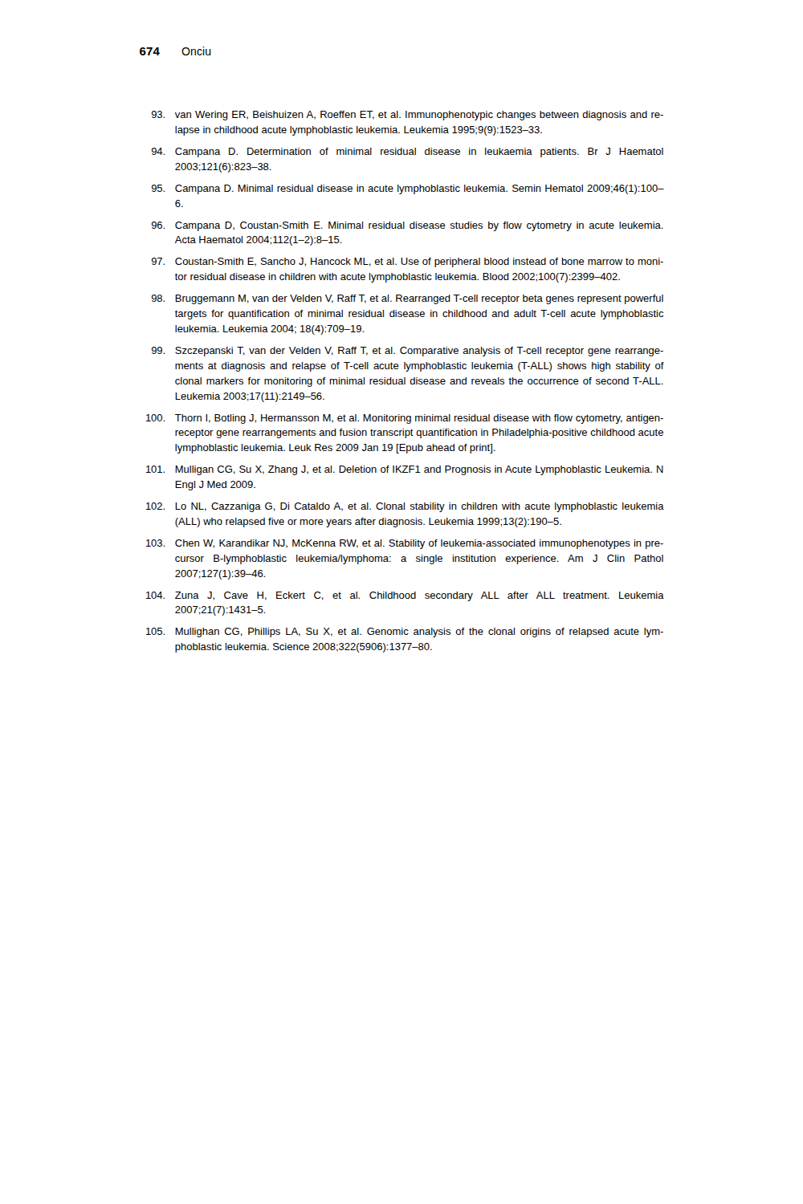674 Onciu
van Wering ER, Beishuizen A, Roeffen ET, et al. Immunophenotypic changes between diagnosis and relapse in childhood acute lymphoblastic leukemia. Leukemia 1995;9(9):1523–33.
Campana D. Determination of minimal residual disease in leukaemia patients. Br J Haematol 2003;121(6):823–38.
Campana D. Minimal residual disease in acute lymphoblastic leukemia. Semin Hematol 2009;46(1):100–6.
Campana D, Coustan-Smith E. Minimal residual disease studies by flow cytometry in acute leukemia. Acta Haematol 2004;112(1–2):8–15.
Coustan-Smith E, Sancho J, Hancock ML, et al. Use of peripheral blood instead of bone marrow to monitor residual disease in children with acute lymphoblastic leukemia. Blood 2002;100(7):2399–402.
Bruggemann M, van der Velden V, Raff T, et al. Rearranged T-cell receptor beta genes represent powerful targets for quantification of minimal residual disease in childhood and adult T-cell acute lymphoblastic leukemia. Leukemia 2004; 18(4):709–19.
Szczepanski T, van der Velden V, Raff T, et al. Comparative analysis of T-cell receptor gene rearrangements at diagnosis and relapse of T-cell acute lymphoblastic leukemia (T-ALL) shows high stability of clonal markers for monitoring of minimal residual disease and reveals the occurrence of second T-ALL. Leukemia 2003;17(11):2149–56.
Thorn I, Botling J, Hermansson M, et al. Monitoring minimal residual disease with flow cytometry, antigen-receptor gene rearrangements and fusion transcript quantification in Philadelphia-positive childhood acute lymphoblastic leukemia. Leuk Res 2009 Jan 19 [Epub ahead of print].
Mulligan CG, Su X, Zhang J, et al. Deletion of IKZF1 and Prognosis in Acute Lymphoblastic Leukemia. N Engl J Med 2009.
Lo NL, Cazzaniga G, Di Cataldo A, et al. Clonal stability in children with acute lymphoblastic leukemia (ALL) who relapsed five or more years after diagnosis. Leukemia 1999;13(2):190–5.
Chen W, Karandikar NJ, McKenna RW, et al. Stability of leukemia-associated immunophenotypes in precursor B-lymphoblastic leukemia/lymphoma: a single institution experience. Am J Clin Pathol 2007;127(1):39–46.
Zuna J, Cave H, Eckert C, et al. Childhood secondary ALL after ALL treatment. Leukemia 2007;21(7):1431–5.
Mullighan CG, Phillips LA, Su X, et al. Genomic analysis of the clonal origins of relapsed acute lymphoblastic leukemia. Science 2008;322(5906):1377–80.